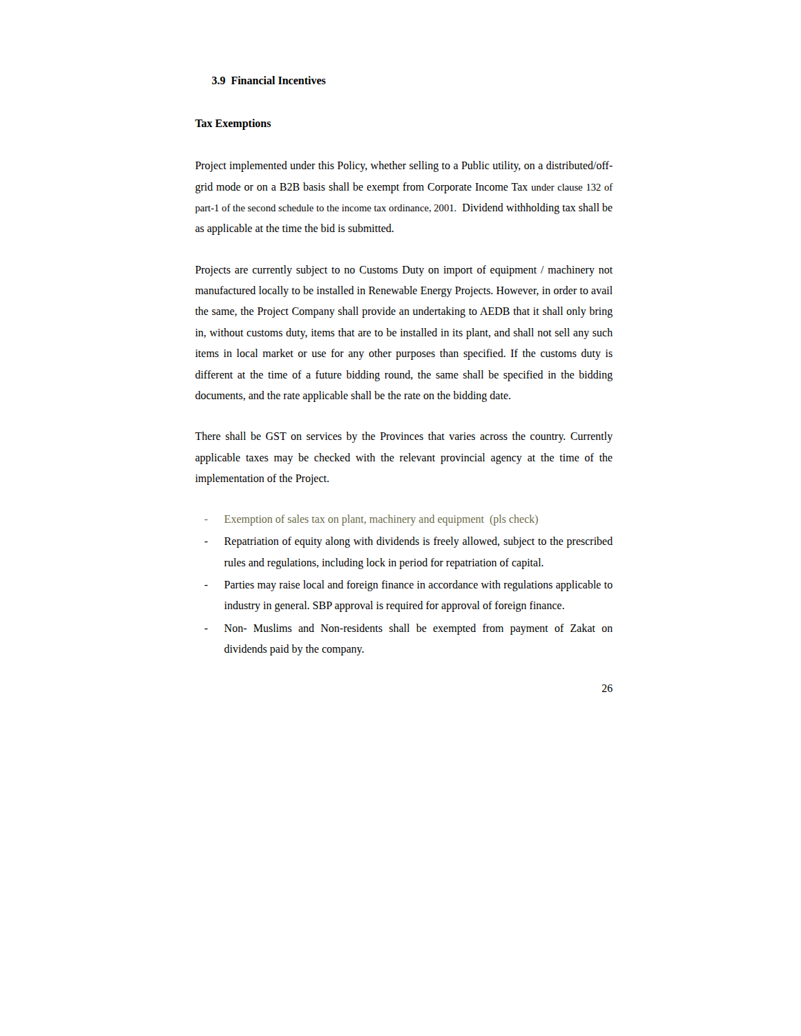3.9 Financial Incentives
Tax Exemptions
Project implemented under this Policy, whether selling to a Public utility, on a distributed/off-grid mode or on a B2B basis shall be exempt from Corporate Income Tax under clause 132 of part-1 of the second schedule to the income tax ordinance, 2001. Dividend withholding tax shall be as applicable at the time the bid is submitted.
Projects are currently subject to no Customs Duty on import of equipment / machinery not manufactured locally to be installed in Renewable Energy Projects. However, in order to avail the same, the Project Company shall provide an undertaking to AEDB that it shall only bring in, without customs duty, items that are to be installed in its plant, and shall not sell any such items in local market or use for any other purposes than specified. If the customs duty is different at the time of a future bidding round, the same shall be specified in the bidding documents, and the rate applicable shall be the rate on the bidding date.
There shall be GST on services by the Provinces that varies across the country. Currently applicable taxes may be checked with the relevant provincial agency at the time of the implementation of the Project.
Exemption of sales tax on plant, machinery and equipment (pls check)
Repatriation of equity along with dividends is freely allowed, subject to the prescribed rules and regulations, including lock in period for repatriation of capital.
Parties may raise local and foreign finance in accordance with regulations applicable to industry in general. SBP approval is required for approval of foreign finance.
Non- Muslims and Non-residents shall be exempted from payment of Zakat on dividends paid by the company.
26